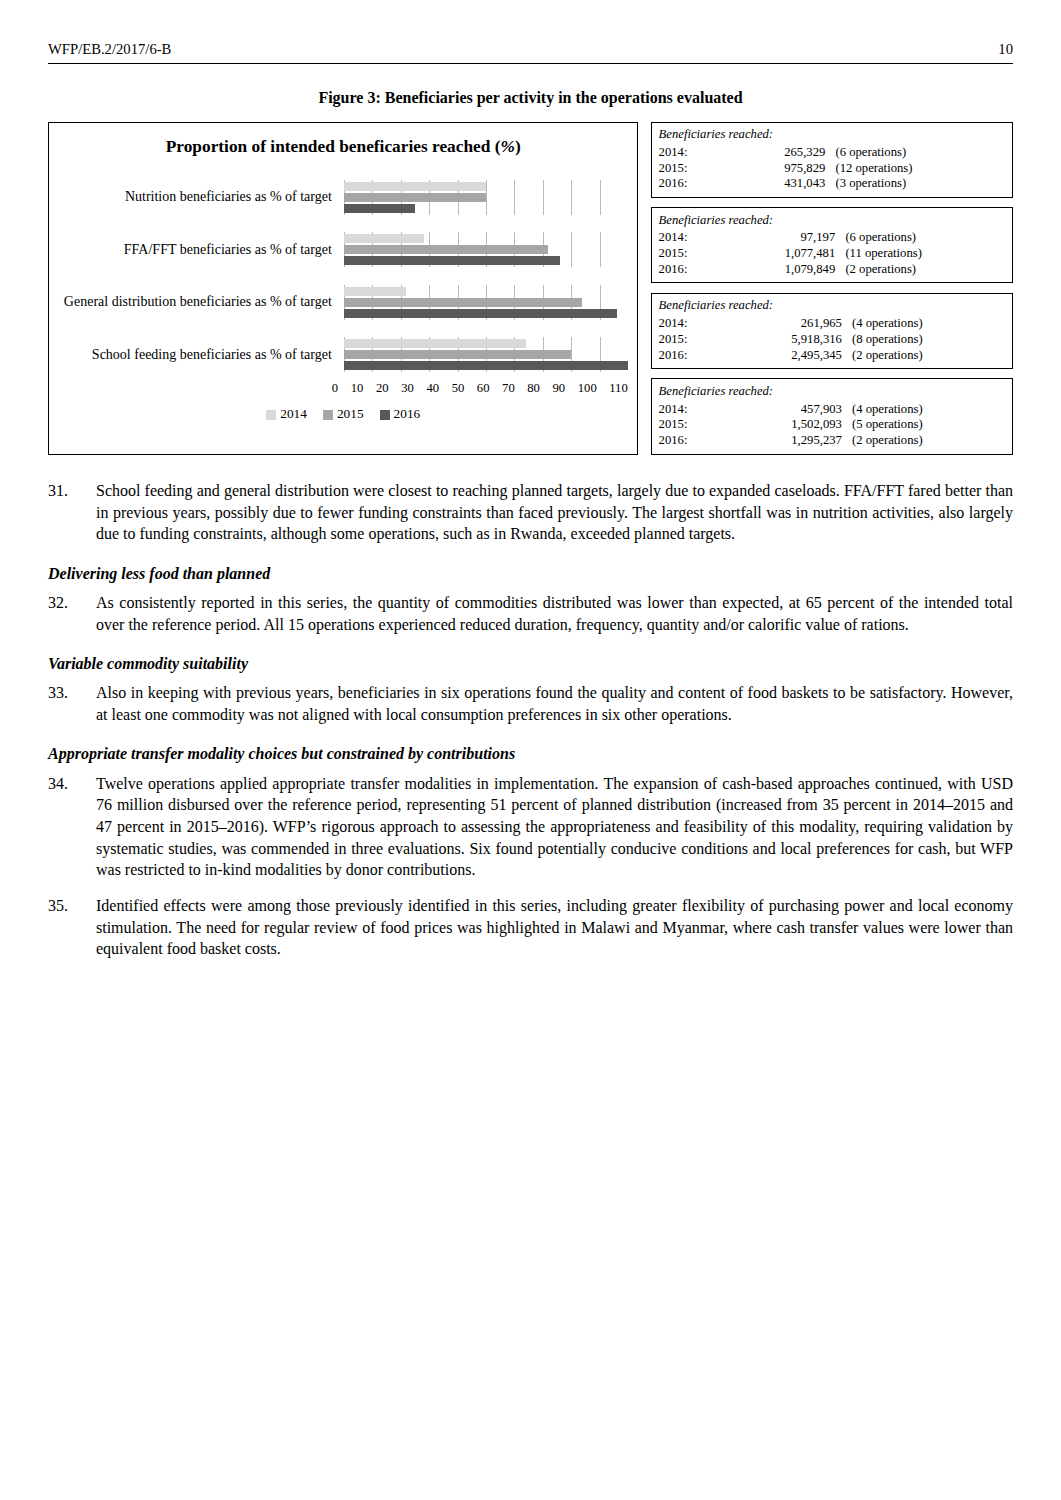WFP/EB.2/2017/6-B
10
Figure 3: Beneficiaries per activity in the operations evaluated
Proportion of intended beneficaries reached (%)
Nutrition beneficiaries as % of target
FFA/FFT beneficiaries as % of target
General distribution beneficiaries as % of target
School feeding beneficiaries as % of target
0102030405060708090100110
2014 2015 2016
Beneficiaries reached:
| 2014: | 265,329 | (6 operations) |
| 2015: | 975,829 | (12 operations) |
| 2016: | 431,043 | (3 operations) |
Beneficiaries reached:
| 2014: | 97,197 | (6 operations) |
| 2015: | 1,077,481 | (11 operations) |
| 2016: | 1,079,849 | (2 operations) |
Beneficiaries reached:
| 2014: | 261,965 | (4 operations) |
| 2015: | 5,918,316 | (8 operations) |
| 2016: | 2,495,345 | (2 operations) |
Beneficiaries reached:
| 2014: | 457,903 | (4 operations) |
| 2015: | 1,502,093 | (5 operations) |
| 2016: | 1,295,237 | (2 operations) |
31.
School feeding and general distribution were closest to reaching planned targets, largely due to expanded caseloads. FFA/FFT fared better than in previous years, possibly due to fewer funding constraints than faced previously. The largest shortfall was in nutrition activities, also largely due to funding constraints, although some operations, such as in Rwanda, exceeded planned targets.
Delivering less food than planned
32.
As consistently reported in this series, the quantity of commodities distributed was lower than expected, at 65 percent of the intended total over the reference period. All 15 operations experienced reduced duration, frequency, quantity and/or calorific value of rations.
Variable commodity suitability
33.
Also in keeping with previous years, beneficiaries in six operations found the quality and content of food baskets to be satisfactory. However, at least one commodity was not aligned with local consumption preferences in six other operations.
Appropriate transfer modality choices but constrained by contributions
34.
Twelve operations applied appropriate transfer modalities in implementation. The expansion of cash-based approaches continued, with USD 76 million disbursed over the reference period, representing 51 percent of planned distribution (increased from 35 percent in 2014–2015 and 47 percent in 2015–2016). WFP’s rigorous approach to assessing the appropriateness and feasibility of this modality, requiring validation by systematic studies, was commended in three evaluations. Six found potentially conducive conditions and local preferences for cash, but WFP was restricted to in-kind modalities by donor contributions.
35.
Identified effects were among those previously identified in this series, including greater flexibility of purchasing power and local economy stimulation. The need for regular review of food prices was highlighted in Malawi and Myanmar, where cash transfer values were lower than equivalent food basket costs.